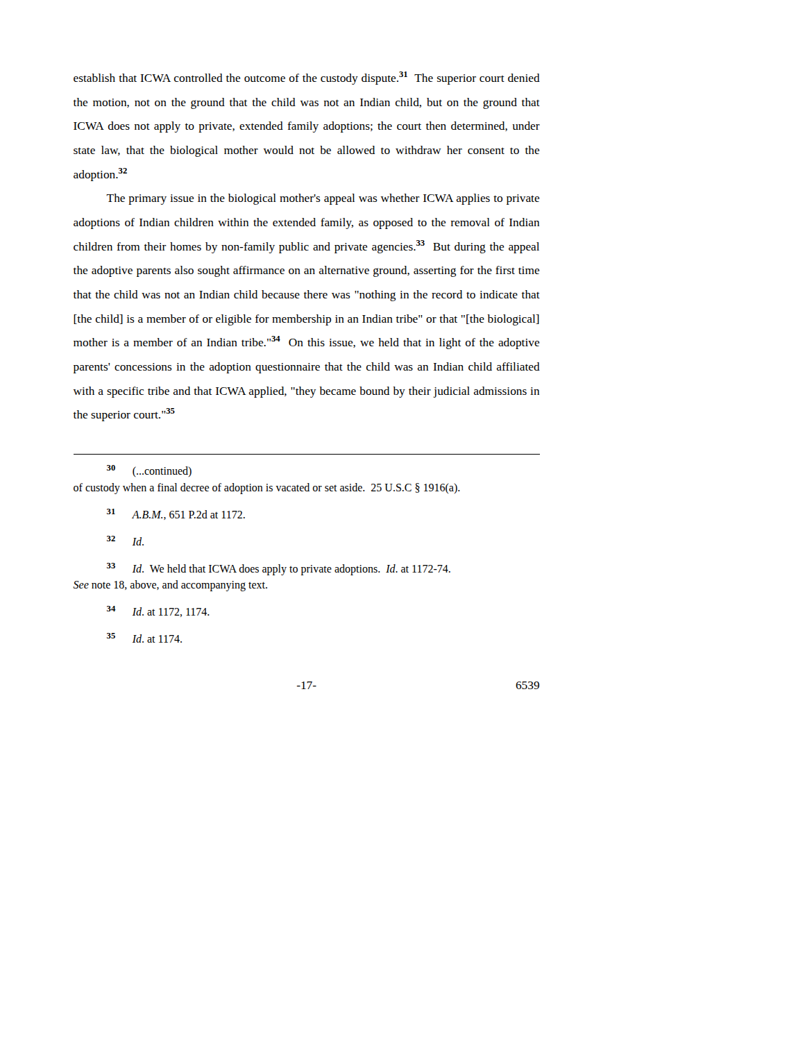establish that ICWA controlled the outcome of the custody dispute.31 The superior court denied the motion, not on the ground that the child was not an Indian child, but on the ground that ICWA does not apply to private, extended family adoptions; the court then determined, under state law, that the biological mother would not be allowed to withdraw her consent to the adoption.32
The primary issue in the biological mother's appeal was whether ICWA applies to private adoptions of Indian children within the extended family, as opposed to the removal of Indian children from their homes by non-family public and private agencies.33 But during the appeal the adoptive parents also sought affirmance on an alternative ground, asserting for the first time that the child was not an Indian child because there was "nothing in the record to indicate that [the child] is a member of or eligible for membership in an Indian tribe" or that "[the biological] mother is a member of an Indian tribe."34 On this issue, we held that in light of the adoptive parents' concessions in the adoption questionnaire that the child was an Indian child affiliated with a specific tribe and that ICWA applied, "they became bound by their judicial admissions in the superior court."35
30 (...continued)
of custody when a final decree of adoption is vacated or set aside. 25 U.S.C § 1916(a).
31 A.B.M., 651 P.2d at 1172.
32 Id.
33 Id. We held that ICWA does apply to private adoptions. Id. at 1172-74.
See note 18, above, and accompanying text.
34 Id. at 1172, 1174.
35 Id. at 1174.
-17-
6539